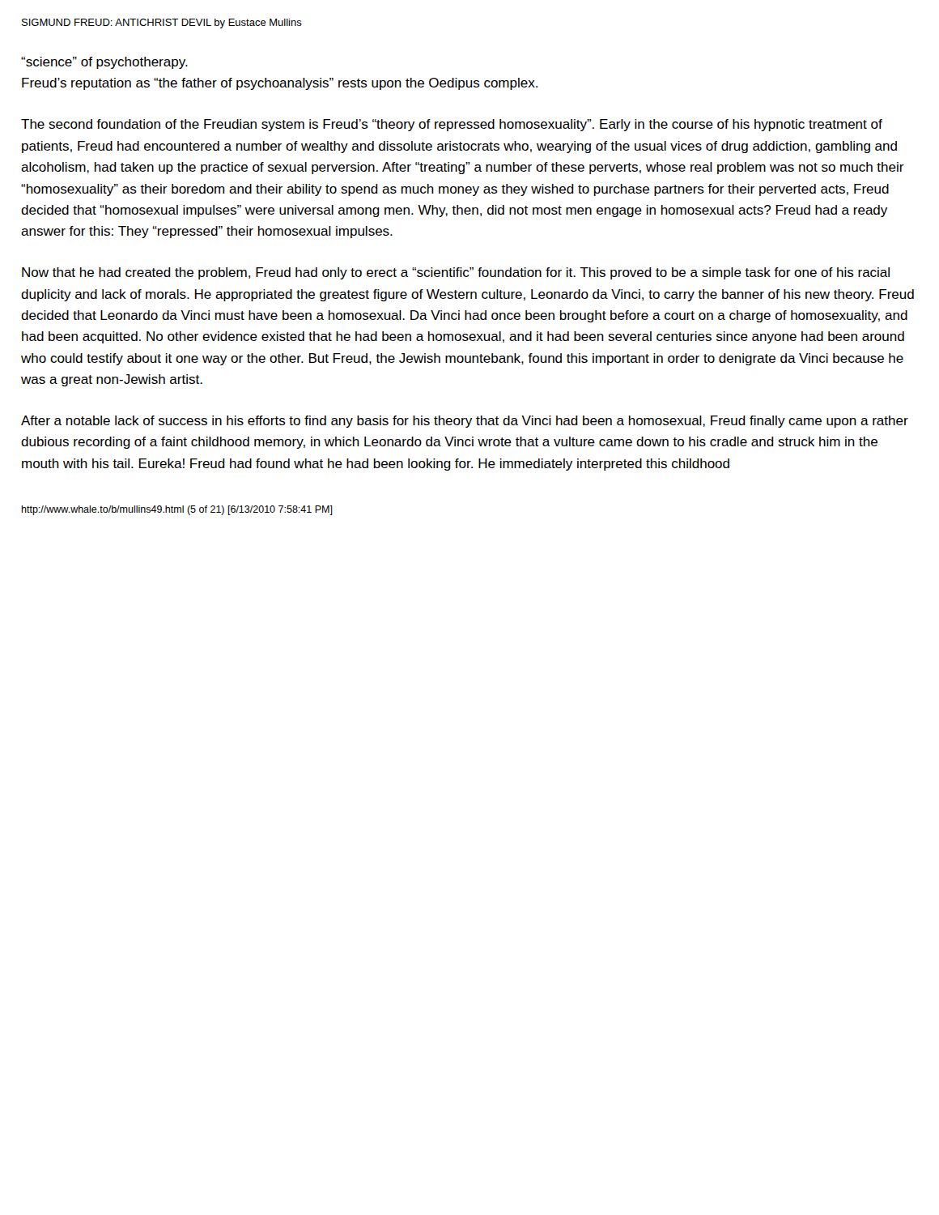SIGMUND FREUD: ANTICHRIST DEVIL by Eustace Mullins
“science” of psychotherapy.
Freud’s reputation as “the father of psychoanalysis” rests upon the Oedipus complex.
The second foundation of the Freudian system is Freud’s “theory of repressed homosexuality”. Early in the course of his hypnotic treatment of patients, Freud had encountered a number of wealthy and dissolute aristocrats who, wearying of the usual vices of drug addiction, gambling and alcoholism, had taken up the practice of sexual perversion. After “treating” a number of these perverts, whose real problem was not so much their “homosexuality” as their boredom and their ability to spend as much money as they wished to purchase partners for their perverted acts, Freud decided that “homosexual impulses” were universal among men. Why, then, did not most men engage in homosexual acts? Freud had a ready answer for this: They “repressed” their homosexual impulses.
Now that he had created the problem, Freud had only to erect a “scientific” foundation for it. This proved to be a simple task for one of his racial duplicity and lack of morals. He appropriated the greatest figure of Western culture, Leonardo da Vinci, to carry the banner of his new theory. Freud decided that Leonardo da Vinci must have been a homosexual. Da Vinci had once been brought before a court on a charge of homosexuality, and had been acquitted. No other evidence existed that he had been a homosexual, and it had been several centuries since anyone had been around who could testify about it one way or the other. But Freud, the Jewish mountebank, found this important in order to denigrate da Vinci because he was a great non-Jewish artist.
After a notable lack of success in his efforts to find any basis for his theory that da Vinci had been a homosexual, Freud finally came upon a rather dubious recording of a faint childhood memory, in which Leonardo da Vinci wrote that a vulture came down to his cradle and struck him in the mouth with his tail. Eureka! Freud had found what he had been looking for. He immediately interpreted this childhood
http://www.whale.to/b/mullins49.html (5 of 21) [6/13/2010 7:58:41 PM]